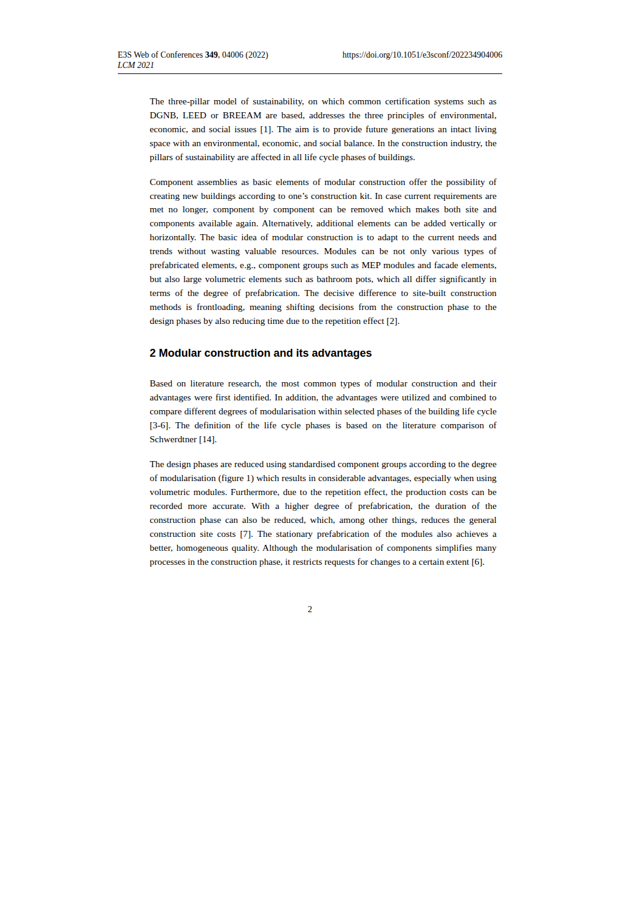E3S Web of Conferences 349, 04006 (2022)
LCM 2021
https://doi.org/10.1051/e3sconf/202234904006
The three-pillar model of sustainability, on which common certification systems such as DGNB, LEED or BREEAM are based, addresses the three principles of environmental, economic, and social issues [1]. The aim is to provide future generations an intact living space with an environmental, economic, and social balance. In the construction industry, the pillars of sustainability are affected in all life cycle phases of buildings.
Component assemblies as basic elements of modular construction offer the possibility of creating new buildings according to one’s construction kit. In case current requirements are met no longer, component by component can be removed which makes both site and components available again. Alternatively, additional elements can be added vertically or horizontally. The basic idea of modular construction is to adapt to the current needs and trends without wasting valuable resources. Modules can be not only various types of prefabricated elements, e.g., component groups such as MEP modules and facade elements, but also large volumetric elements such as bathroom pots, which all differ significantly in terms of the degree of prefabrication. The decisive difference to site-built construction methods is frontloading, meaning shifting decisions from the construction phase to the design phases by also reducing time due to the repetition effect [2].
2 Modular construction and its advantages
Based on literature research, the most common types of modular construction and their advantages were first identified. In addition, the advantages were utilized and combined to compare different degrees of modularisation within selected phases of the building life cycle [3-6]. The definition of the life cycle phases is based on the literature comparison of Schwerdtner [14].
The design phases are reduced using standardised component groups according to the degree of modularisation (figure 1) which results in considerable advantages, especially when using volumetric modules. Furthermore, due to the repetition effect, the production costs can be recorded more accurate. With a higher degree of prefabrication, the duration of the construction phase can also be reduced, which, among other things, reduces the general construction site costs [7]. The stationary prefabrication of the modules also achieves a better, homogeneous quality. Although the modularisation of components simplifies many processes in the construction phase, it restricts requests for changes to a certain extent [6].
2